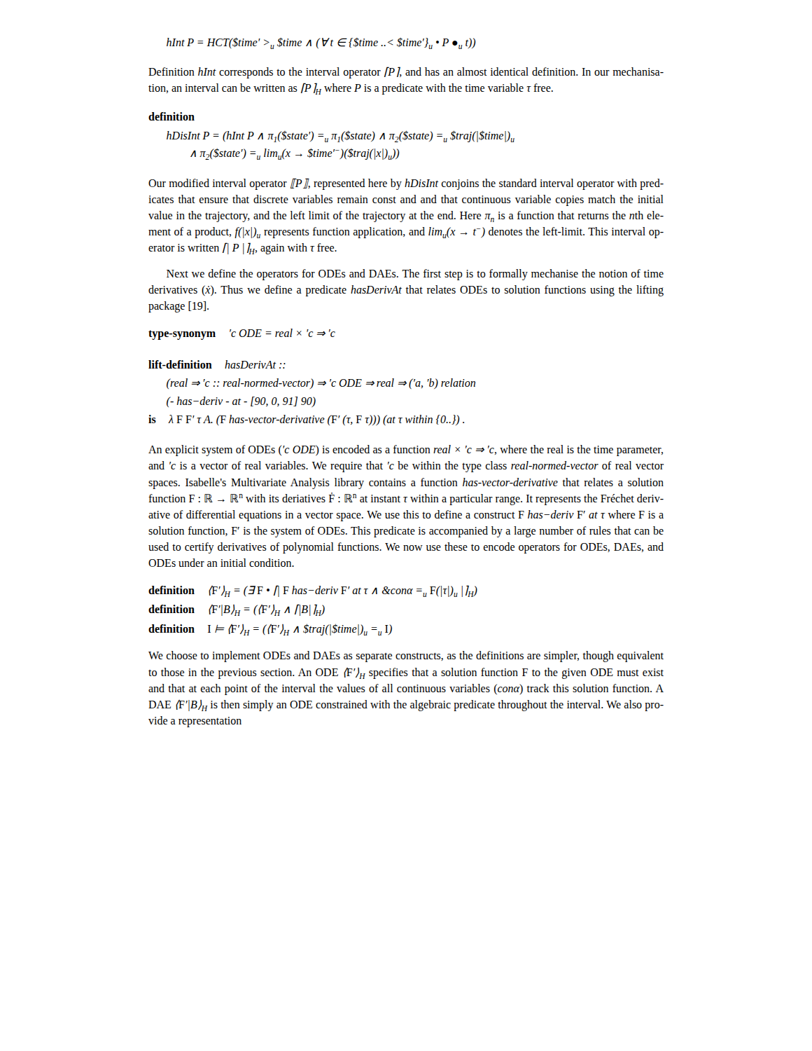hInt P = HCT($time′ >u $time ∧ (∀ t ∈ {$time ..< $time′}u • P ●u t))
Definition hInt corresponds to the interval operator ⌈P⌉, and has an almost identical definition. In our mechanisation, an interval can be written as ⌈P⌉H where P is a predicate with the time variable τ free.
definition
hDisInt P = (hInt P ∧ π1($state′) =u π1($state) ∧ π2($state) =u $traj(|$time|)u
∧ π2($state′) =u limu(x → $time′−)($traj(|x|)u))
Our modified interval operator ⟦P⟧, represented here by hDisInt conjoins the standard interval operator with predicates that ensure that discrete variables remain const and and that continuous variable copies match the initial value in the trajectory, and the left limit of the trajectory at the end. Here πn is a function that returns the nth element of a product, f(|x|)u represents function application, and limu(x → t−) denotes the left-limit. This interval operator is written ⌈| P |⌉H, again with τ free.
Next we define the operators for ODEs and DAEs. The first step is to formally mechanise the notion of time derivatives (ẋ). Thus we define a predicate hasDerivAt that relates ODEs to solution functions using the lifting package [19].
type-synonym ′c ODE = real × ′c ⇒ ′c
lift-definition hasDerivAt ::
(real ⇒ ′c :: real-normed-vector) ⇒ ′c ODE ⇒ real ⇒ (′a, ′b) relation
(- has−deriv - at - [90, 0, 91] 90)
is λ F F′ τ A. (F has-vector-derivative (F′ (τ, F τ))) (at τ within {0..}) .
An explicit system of ODEs (′c ODE) is encoded as a function real × ′c ⇒ ′c, where the real is the time parameter, and ′c is a vector of real variables. We require that ′c be within the type class real-normed-vector of real vector spaces. Isabelle's Multivariate Analysis library contains a function has-vector-derivative that relates a solution function F : ℝ → ℝn with its deriatives Ḟ : ℝn at instant τ within a particular range. It represents the Fréchet derivative of differential equations in a vector space. We use this to define a construct F has−deriv F′ at τ where F is a solution function, F′ is the system of ODEs. This predicate is accompanied by a large number of rules that can be used to certify derivatives of polynomial functions. We now use these to encode operators for ODEs, DAEs, and ODEs under an initial condition.
definition ⟨F′⟩H = (∃ F • ⌈| F has−deriv F′ at τ ∧ &conα =u F(|τ|)u |⌉H)
definition ⟨F′|B⟩H = (⟨F′⟩H ∧ ⌈|B|⌉H)
definition I ⊨ ⟨F′⟩H = (⟨F′⟩H ∧ $traj(|$time|)u =u I)
We choose to implement ODEs and DAEs as separate constructs, as the definitions are simpler, though equivalent to those in the previous section. An ODE ⟨F′⟩H specifies that a solution function F to the given ODE must exist and that at each point of the interval the values of all continuous variables (conα) track this solution function. A DAE ⟨F′|B⟩H is then simply an ODE constrained with the algebraic predicate throughout the interval. We also provide a representation